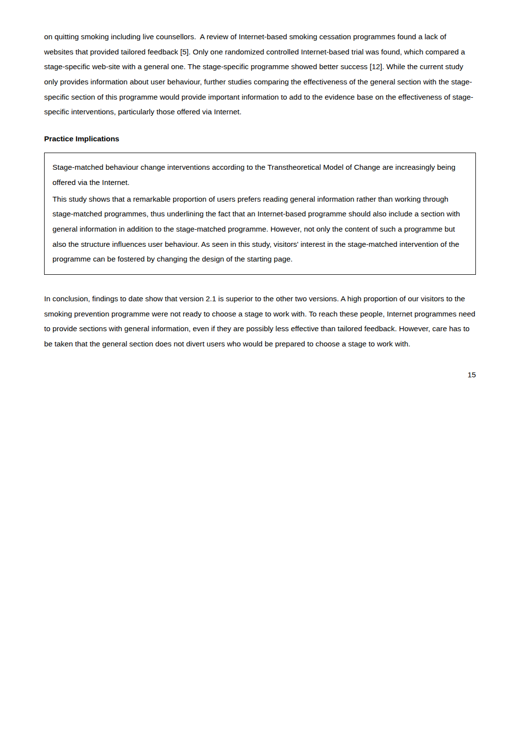on quitting smoking including live counsellors. A review of Internet-based smoking cessation programmes found a lack of websites that provided tailored feedback [5]. Only one randomized controlled Internet-based trial was found, which compared a stage-specific web-site with a general one. The stage-specific programme showed better success [12]. While the current study only provides information about user behaviour, further studies comparing the effectiveness of the general section with the stage-specific section of this programme would provide important information to add to the evidence base on the effectiveness of stage-specific interventions, particularly those offered via Internet.
Practice Implications
Stage-matched behaviour change interventions according to the Transtheoretical Model of Change are increasingly being offered via the Internet.
This study shows that a remarkable proportion of users prefers reading general information rather than working through stage-matched programmes, thus underlining the fact that an Internet-based programme should also include a section with general information in addition to the stage-matched programme. However, not only the content of such a programme but also the structure influences user behaviour. As seen in this study, visitors' interest in the stage-matched intervention of the programme can be fostered by changing the design of the starting page.
In conclusion, findings to date show that version 2.1 is superior to the other two versions. A high proportion of our visitors to the smoking prevention programme were not ready to choose a stage to work with. To reach these people, Internet programmes need to provide sections with general information, even if they are possibly less effective than tailored feedback. However, care has to be taken that the general section does not divert users who would be prepared to choose a stage to work with.
15